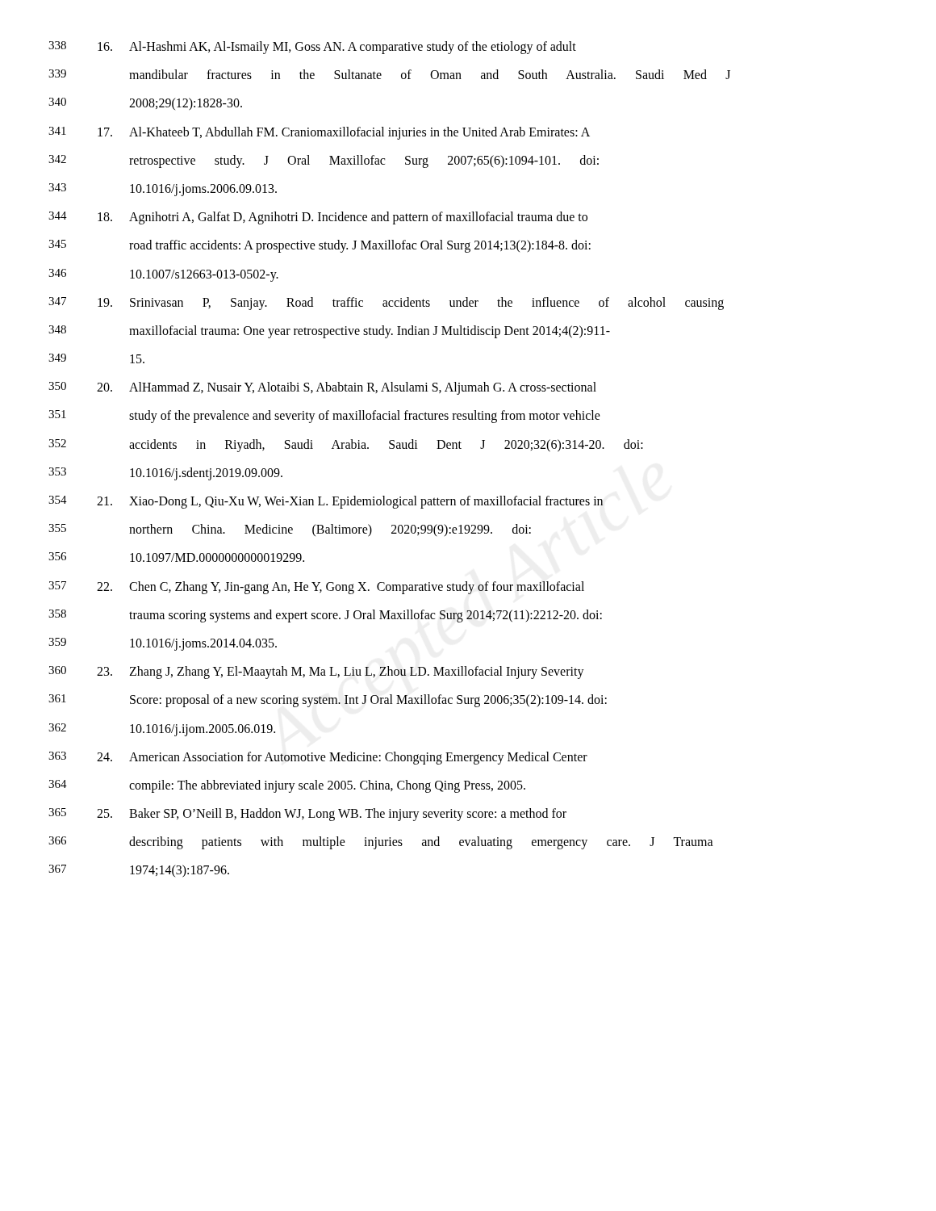Accepted Article
338 16. Al-Hashmi AK, Al-Ismaily MI, Goss AN. A comparative study of the etiology of adult
339 mandibular fractures in the Sultanate of Oman and South Australia. Saudi Med J
340 2008;29(12):1828-30.
341 17. Al-Khateeb T, Abdullah FM. Craniomaxillofacial injuries in the United Arab Emirates: A
342 retrospective study. J Oral Maxillofac Surg 2007;65(6):1094-101. doi:
343 10.1016/j.joms.2006.09.013.
344 18. Agnihotri A, Galfat D, Agnihotri D. Incidence and pattern of maxillofacial trauma due to
345 road traffic accidents: A prospective study. J Maxillofac Oral Surg 2014;13(2):184-8. doi:
346 10.1007/s12663-013-0502-y.
347 19. Srinivasan P, Sanjay. Road traffic accidents under the influence of alcohol causing
348 maxillofacial trauma: One year retrospective study. Indian J Multidiscip Dent 2014;4(2):911-
349 15.
350 20. AlHammad Z, Nusair Y, Alotaibi S, Ababtain R, Alsulami S, Aljumah G. A cross-sectional
351 study of the prevalence and severity of maxillofacial fractures resulting from motor vehicle
352 accidents in Riyadh, Saudi Arabia. Saudi Dent J 2020;32(6):314-20. doi:
353 10.1016/j.sdentj.2019.09.009.
354 21. Xiao-Dong L, Qiu-Xu W, Wei-Xian L. Epidemiological pattern of maxillofacial fractures in
355 northern China. Medicine (Baltimore) 2020;99(9):e19299. doi:
356 10.1097/MD.0000000000019299.
357 22. Chen C, Zhang Y, Jin-gang An, He Y, Gong X. Comparative study of four maxillofacial
358 trauma scoring systems and expert score. J Oral Maxillofac Surg 2014;72(11):2212-20. doi:
359 10.1016/j.joms.2014.04.035.
360 23. Zhang J, Zhang Y, El-Maaytah M, Ma L, Liu L, Zhou LD. Maxillofacial Injury Severity
361 Score: proposal of a new scoring system. Int J Oral Maxillofac Surg 2006;35(2):109-14. doi:
362 10.1016/j.ijom.2005.06.019.
363 24. American Association for Automotive Medicine: Chongqing Emergency Medical Center
364 compile: The abbreviated injury scale 2005. China, Chong Qing Press, 2005.
365 25. Baker SP, O’Neill B, Haddon WJ, Long WB. The injury severity score: a method for
366 describing patients with multiple injuries and evaluating emergency care. J Trauma
367 1974;14(3):187-96.